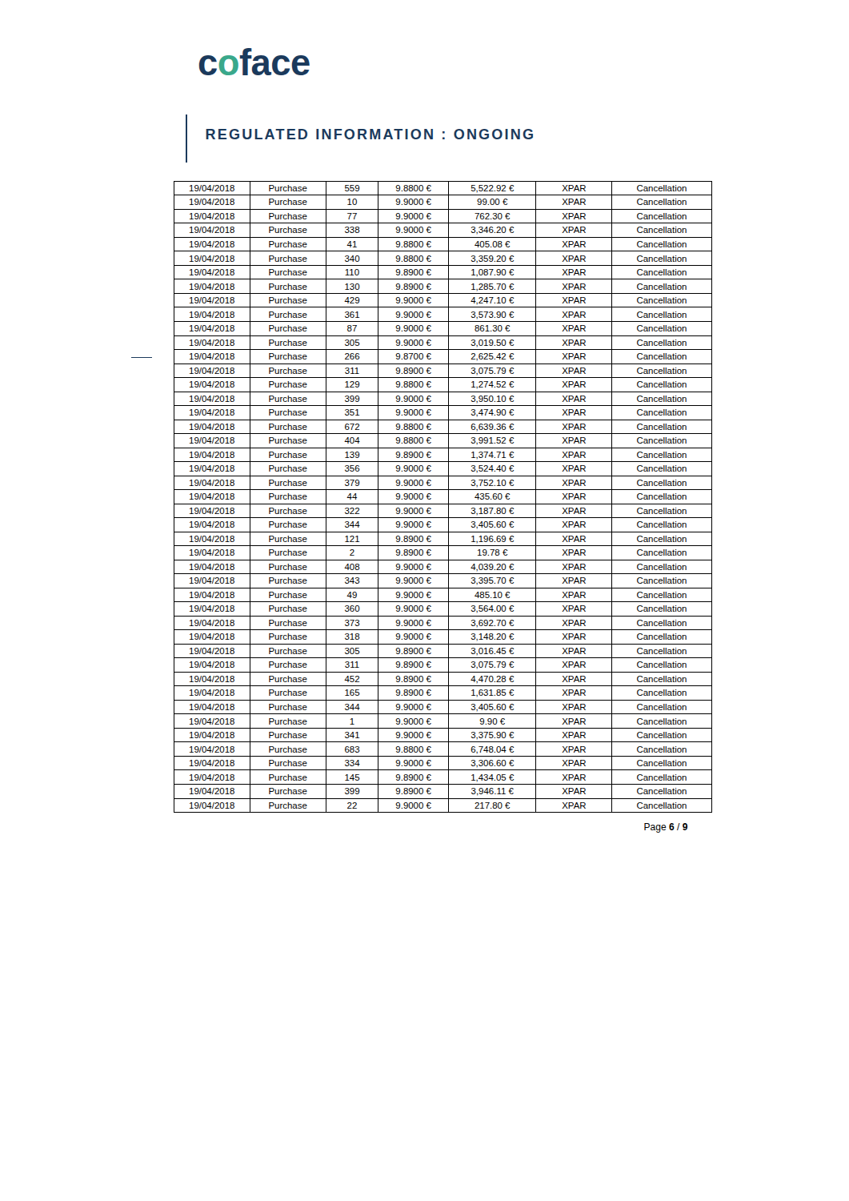coface
REGULATED INFORMATION : ONGOING
| 19/04/2018 | Purchase | 559 | 9.8800 € | 5,522.92 € | XPAR | Cancellation |
| 19/04/2018 | Purchase | 10 | 9.9000 € | 99.00 € | XPAR | Cancellation |
| 19/04/2018 | Purchase | 77 | 9.9000 € | 762.30 € | XPAR | Cancellation |
| 19/04/2018 | Purchase | 338 | 9.9000 € | 3,346.20 € | XPAR | Cancellation |
| 19/04/2018 | Purchase | 41 | 9.8800 € | 405.08 € | XPAR | Cancellation |
| 19/04/2018 | Purchase | 340 | 9.8800 € | 3,359.20 € | XPAR | Cancellation |
| 19/04/2018 | Purchase | 110 | 9.8900 € | 1,087.90 € | XPAR | Cancellation |
| 19/04/2018 | Purchase | 130 | 9.8900 € | 1,285.70 € | XPAR | Cancellation |
| 19/04/2018 | Purchase | 429 | 9.9000 € | 4,247.10 € | XPAR | Cancellation |
| 19/04/2018 | Purchase | 361 | 9.9000 € | 3,573.90 € | XPAR | Cancellation |
| 19/04/2018 | Purchase | 87 | 9.9000 € | 861.30 € | XPAR | Cancellation |
| 19/04/2018 | Purchase | 305 | 9.9000 € | 3,019.50 € | XPAR | Cancellation |
| 19/04/2018 | Purchase | 266 | 9.8700 € | 2,625.42 € | XPAR | Cancellation |
| 19/04/2018 | Purchase | 311 | 9.8900 € | 3,075.79 € | XPAR | Cancellation |
| 19/04/2018 | Purchase | 129 | 9.8800 € | 1,274.52 € | XPAR | Cancellation |
| 19/04/2018 | Purchase | 399 | 9.9000 € | 3,950.10 € | XPAR | Cancellation |
| 19/04/2018 | Purchase | 351 | 9.9000 € | 3,474.90 € | XPAR | Cancellation |
| 19/04/2018 | Purchase | 672 | 9.8800 € | 6,639.36 € | XPAR | Cancellation |
| 19/04/2018 | Purchase | 404 | 9.8800 € | 3,991.52 € | XPAR | Cancellation |
| 19/04/2018 | Purchase | 139 | 9.8900 € | 1,374.71 € | XPAR | Cancellation |
| 19/04/2018 | Purchase | 356 | 9.9000 € | 3,524.40 € | XPAR | Cancellation |
| 19/04/2018 | Purchase | 379 | 9.9000 € | 3,752.10 € | XPAR | Cancellation |
| 19/04/2018 | Purchase | 44 | 9.9000 € | 435.60 € | XPAR | Cancellation |
| 19/04/2018 | Purchase | 322 | 9.9000 € | 3,187.80 € | XPAR | Cancellation |
| 19/04/2018 | Purchase | 344 | 9.9000 € | 3,405.60 € | XPAR | Cancellation |
| 19/04/2018 | Purchase | 121 | 9.8900 € | 1,196.69 € | XPAR | Cancellation |
| 19/04/2018 | Purchase | 2 | 9.8900 € | 19.78 € | XPAR | Cancellation |
| 19/04/2018 | Purchase | 408 | 9.9000 € | 4,039.20 € | XPAR | Cancellation |
| 19/04/2018 | Purchase | 343 | 9.9000 € | 3,395.70 € | XPAR | Cancellation |
| 19/04/2018 | Purchase | 49 | 9.9000 € | 485.10 € | XPAR | Cancellation |
| 19/04/2018 | Purchase | 360 | 9.9000 € | 3,564.00 € | XPAR | Cancellation |
| 19/04/2018 | Purchase | 373 | 9.9000 € | 3,692.70 € | XPAR | Cancellation |
| 19/04/2018 | Purchase | 318 | 9.9000 € | 3,148.20 € | XPAR | Cancellation |
| 19/04/2018 | Purchase | 305 | 9.8900 € | 3,016.45 € | XPAR | Cancellation |
| 19/04/2018 | Purchase | 311 | 9.8900 € | 3,075.79 € | XPAR | Cancellation |
| 19/04/2018 | Purchase | 452 | 9.8900 € | 4,470.28 € | XPAR | Cancellation |
| 19/04/2018 | Purchase | 165 | 9.8900 € | 1,631.85 € | XPAR | Cancellation |
| 19/04/2018 | Purchase | 344 | 9.9000 € | 3,405.60 € | XPAR | Cancellation |
| 19/04/2018 | Purchase | 1 | 9.9000 € | 9.90 € | XPAR | Cancellation |
| 19/04/2018 | Purchase | 341 | 9.9000 € | 3,375.90 € | XPAR | Cancellation |
| 19/04/2018 | Purchase | 683 | 9.8800 € | 6,748.04 € | XPAR | Cancellation |
| 19/04/2018 | Purchase | 334 | 9.9000 € | 3,306.60 € | XPAR | Cancellation |
| 19/04/2018 | Purchase | 145 | 9.8900 € | 1,434.05 € | XPAR | Cancellation |
| 19/04/2018 | Purchase | 399 | 9.8900 € | 3,946.11 € | XPAR | Cancellation |
| 19/04/2018 | Purchase | 22 | 9.9000 € | 217.80 € | XPAR | Cancellation |
Page 6 / 9